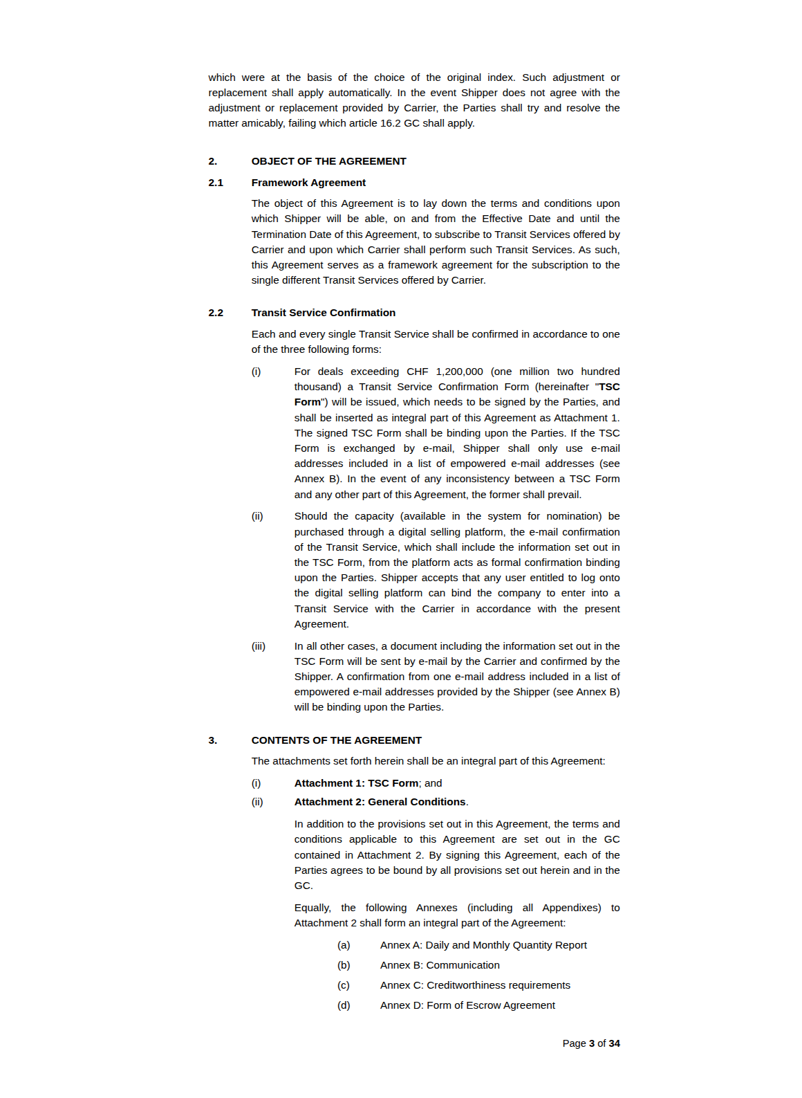which were at the basis of the choice of the original index. Such adjustment or replacement shall apply automatically. In the event Shipper does not agree with the adjustment or replacement provided by Carrier, the Parties shall try and resolve the matter amicably, failing which article 16.2 GC shall apply.
2.
OBJECT OF THE AGREEMENT
2.1
Framework Agreement
The object of this Agreement is to lay down the terms and conditions upon which Shipper will be able, on and from the Effective Date and until the Termination Date of this Agreement, to subscribe to Transit Services offered by Carrier and upon which Carrier shall perform such Transit Services. As such, this Agreement serves as a framework agreement for the subscription to the single different Transit Services offered by Carrier.
2.2
Transit Service Confirmation
Each and every single Transit Service shall be confirmed in accordance to one of the three following forms:
(i)
For deals exceeding CHF 1,200,000 (one million two hundred thousand) a Transit Service Confirmation Form (hereinafter "TSC Form") will be issued, which needs to be signed by the Parties, and shall be inserted as integral part of this Agreement as Attachment 1. The signed TSC Form shall be binding upon the Parties. If the TSC Form is exchanged by e-mail, Shipper shall only use e-mail addresses included in a list of empowered e-mail addresses (see Annex B). In the event of any inconsistency between a TSC Form and any other part of this Agreement, the former shall prevail.
(ii)
Should the capacity (available in the system for nomination) be purchased through a digital selling platform, the e-mail confirmation of the Transit Service, which shall include the information set out in the TSC Form, from the platform acts as formal confirmation binding upon the Parties. Shipper accepts that any user entitled to log onto the digital selling platform can bind the company to enter into a Transit Service with the Carrier in accordance with the present Agreement.
(iii)
In all other cases, a document including the information set out in the TSC Form will be sent by e-mail by the Carrier and confirmed by the Shipper. A confirmation from one e-mail address included in a list of empowered e-mail addresses provided by the Shipper (see Annex B) will be binding upon the Parties.
3.
CONTENTS OF THE AGREEMENT
The attachments set forth herein shall be an integral part of this Agreement:
(i)
Attachment 1: TSC Form; and
(ii)
Attachment 2: General Conditions.
In addition to the provisions set out in this Agreement, the terms and conditions applicable to this Agreement are set out in the GC contained in Attachment 2. By signing this Agreement, each of the Parties agrees to be bound by all provisions set out herein and in the GC.
Equally, the following Annexes (including all Appendixes) to Attachment 2 shall form an integral part of the Agreement:
(a)
Annex A: Daily and Monthly Quantity Report
(b)
Annex B: Communication
(c)
Annex C: Creditworthiness requirements
(d)
Annex D: Form of Escrow Agreement
Page 3 of 34